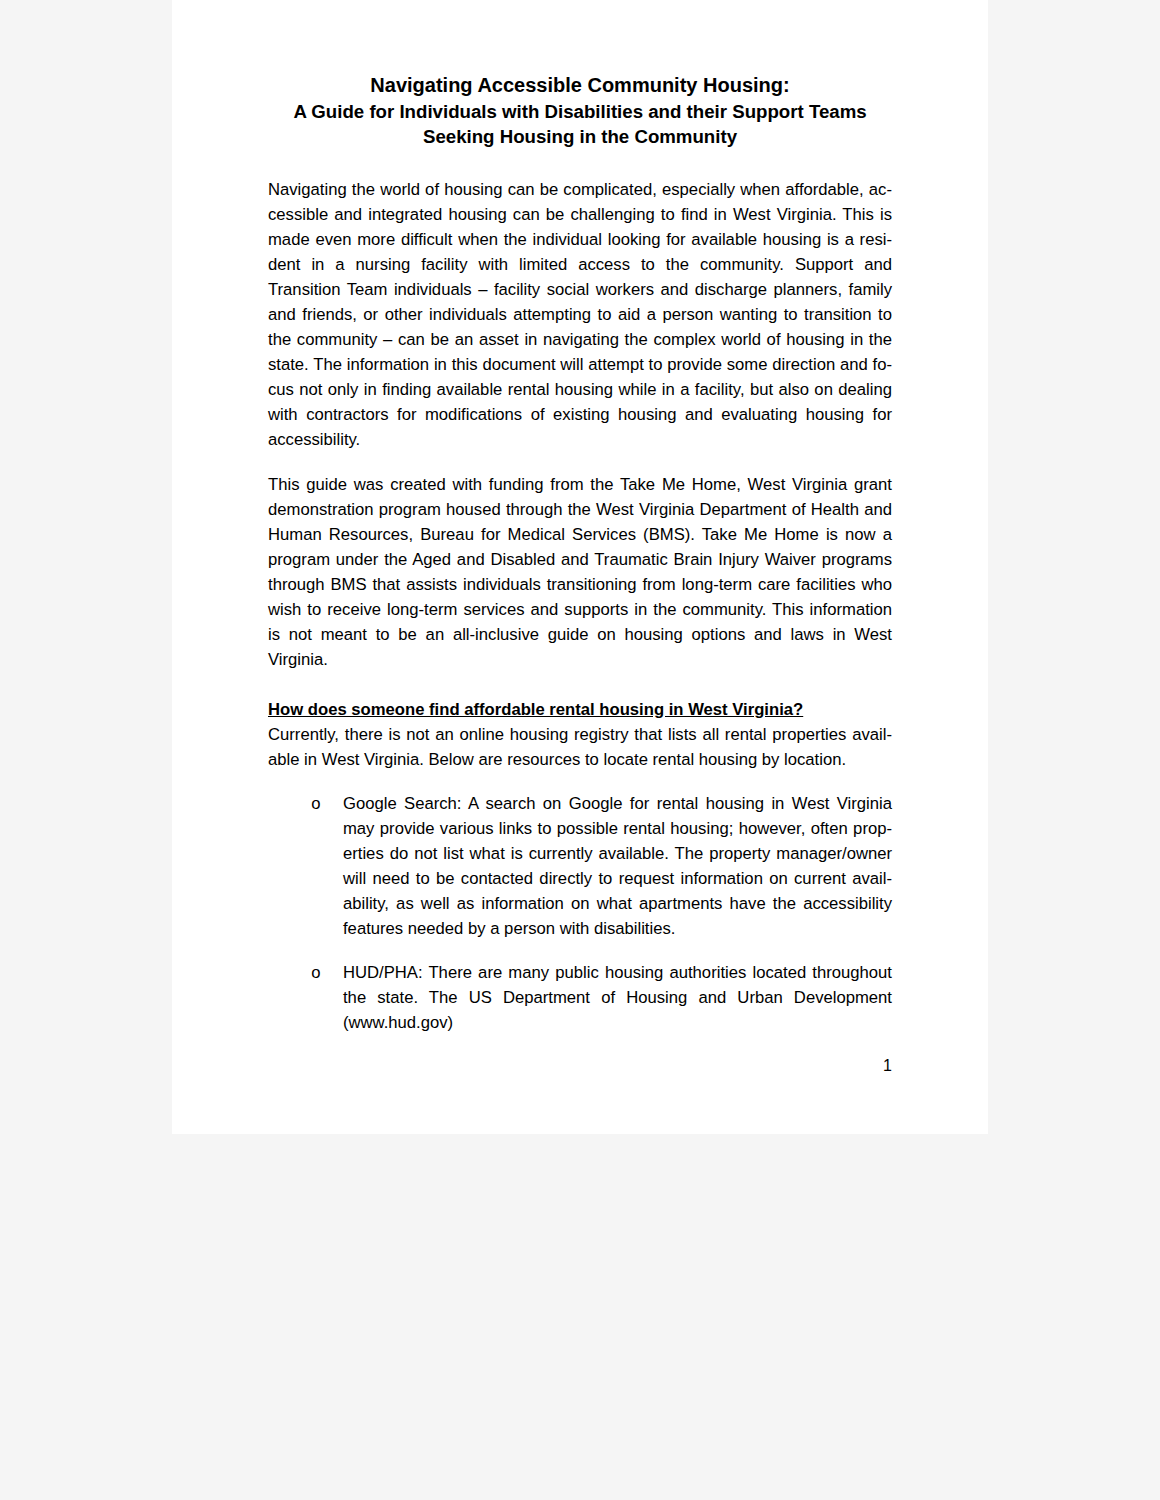Navigating Accessible Community Housing: A Guide for Individuals with Disabilities and their Support Teams Seeking Housing in the Community
Navigating the world of housing can be complicated, especially when affordable, accessible and integrated housing can be challenging to find in West Virginia. This is made even more difficult when the individual looking for available housing is a resident in a nursing facility with limited access to the community. Support and Transition Team individuals – facility social workers and discharge planners, family and friends, or other individuals attempting to aid a person wanting to transition to the community – can be an asset in navigating the complex world of housing in the state. The information in this document will attempt to provide some direction and focus not only in finding available rental housing while in a facility, but also on dealing with contractors for modifications of existing housing and evaluating housing for accessibility.
This guide was created with funding from the Take Me Home, West Virginia grant demonstration program housed through the West Virginia Department of Health and Human Resources, Bureau for Medical Services (BMS). Take Me Home is now a program under the Aged and Disabled and Traumatic Brain Injury Waiver programs through BMS that assists individuals transitioning from long-term care facilities who wish to receive long-term services and supports in the community. This information is not meant to be an all-inclusive guide on housing options and laws in West Virginia.
How does someone find affordable rental housing in West Virginia?
Currently, there is not an online housing registry that lists all rental properties available in West Virginia. Below are resources to locate rental housing by location.
Google Search: A search on Google for rental housing in West Virginia may provide various links to possible rental housing; however, often properties do not list what is currently available. The property manager/owner will need to be contacted directly to request information on current availability, as well as information on what apartments have the accessibility features needed by a person with disabilities.
HUD/PHA: There are many public housing authorities located throughout the state. The US Department of Housing and Urban Development (www.hud.gov)
1